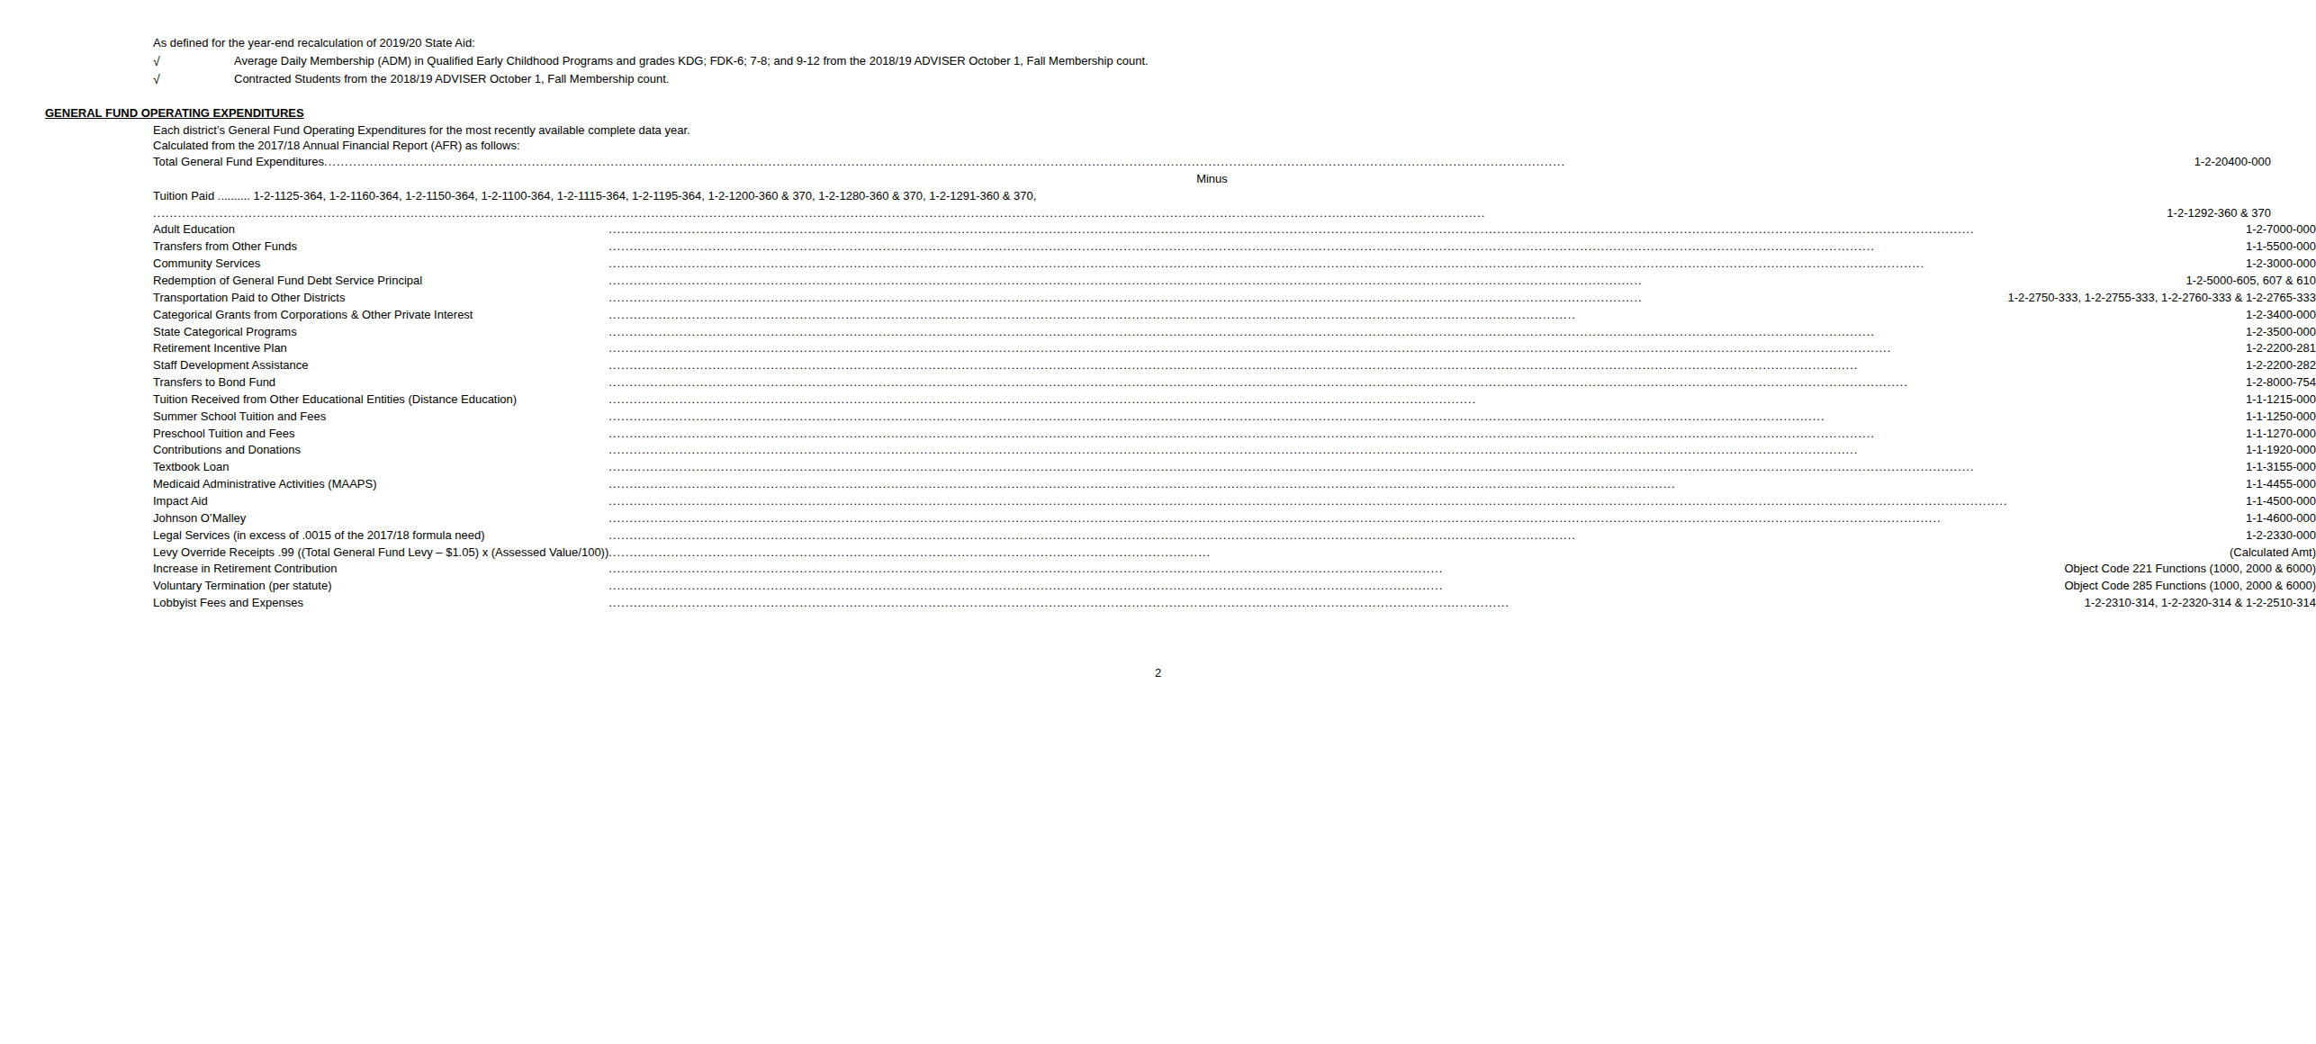As defined for the year-end recalculation of 2019/20 State Aid:
√Average Daily Membership (ADM) in Qualified Early Childhood Programs and grades KDG; FDK-6; 7-8; and 9-12 from the 2018/19 ADVISER October 1, Fall Membership count.
√Contracted Students from the 2018/19 ADVISER October 1, Fall Membership count.
GENERAL FUND OPERATING EXPENDITURES
Each district’s General Fund Operating Expenditures for the most recently available complete data year.
Calculated from the 2017/18 Annual Financial Report (AFR) as follows:
| Total General Fund Expenditures | ........................................................................................................................................................................................................................................................................................................... | 1-2-20400-000 |
| Minus |
Tuition Paid .......... 1-2-1125-364, 1-2-1160-364, 1-2-1150-364, 1-2-1100-364, 1-2-1115-364, 1-2-1195-364, 1-2-1200-360 & 370, 1-2-1280-360 & 370, 1-2-1291-360 & 370,
................................................................................................................................................................................................................................................................................................................................. 1-2-1292-360 & 370
| Adult Education | ......................................................................................................................................................................................................................................................................................................................................... | 1-2-7000-000 |
| Transfers from Other Funds | ................................................................................................................................................................................................................................................................................................................. | 1-1-5500-000 |
| Community Services | ............................................................................................................................................................................................................................................................................................................................. | 1-2-3000-000 |
| Redemption of General Fund Debt Service Principal | ......................................................................................................................................................................................................................................................... | 1-2-5000-605, 607 & 610 |
| Transportation Paid to Other Districts | ......................................................................................................................................................................................................................................................... | 1-2-2750-333, 1-2-2755-333, 1-2-2760-333 & 1-2-2765-333 |
| Categorical Grants from Corporations & Other Private Interest | ......................................................................................................................................................................................................................................... | 1-2-3400-000 |
| State Categorical Programs | ................................................................................................................................................................................................................................................................................................................. | 1-2-3500-000 |
| Retirement Incentive Plan | ..................................................................................................................................................................................................................................................................................................................... | 1-2-2200-281 |
| Staff Development Assistance | ............................................................................................................................................................................................................................................................................................................. | 1-2-2200-282 |
| Transfers to Bond Fund | ......................................................................................................................................................................................................................................................................................................................... | 1-2-8000-754 |
| Tuition Received from Other Educational Entities (Distance Education) | ................................................................................................................................................................................................................. | 1-1-1215-000 |
| Summer School Tuition and Fees | ..................................................................................................................................................................................................................................................................................................... | 1-1-1250-000 |
| Preschool Tuition and Fees | ................................................................................................................................................................................................................................................................................................................. | 1-1-1270-000 |
| Contributions and Donations | ............................................................................................................................................................................................................................................................................................................. | 1-1-1920-000 |
| Textbook Loan | ......................................................................................................................................................................................................................................................................................................................................... | 1-1-3155-000 |
| Medicaid Administrative Activities (MAAPS) | ................................................................................................................................................................................................................................................................. | 1-1-4455-000 |
| Impact Aid | ................................................................................................................................................................................................................................................................................................................................................. | 1-1-4500-000 |
| Johnson O’Malley | ................................................................................................................................................................................................................................................................................................................................. | 1-1-4600-000 |
| Legal Services (in excess of .0015 of the 2017/18 formula need) | ......................................................................................................................................................................................................................................... | 1-2-2330-000 |
| Levy Override Receipts .99 ((Total General Fund Levy – $1.05) x (Assessed Value/100)) | ................................................................................................................................................. | (Calculated Amt) |
| Increase in Retirement Contribution | ......................................................................................................................................................................................................... | Object Code 221 Functions (1000, 2000 & 6000) |
| Voluntary Termination (per statute) | ......................................................................................................................................................................................................... | Object Code 285 Functions (1000, 2000 & 6000) |
| Lobbyist Fees and Expenses | ......................................................................................................................................................................................................................... | 1-2-2310-314, 1-2-2320-314 & 1-2-2510-314 |
2